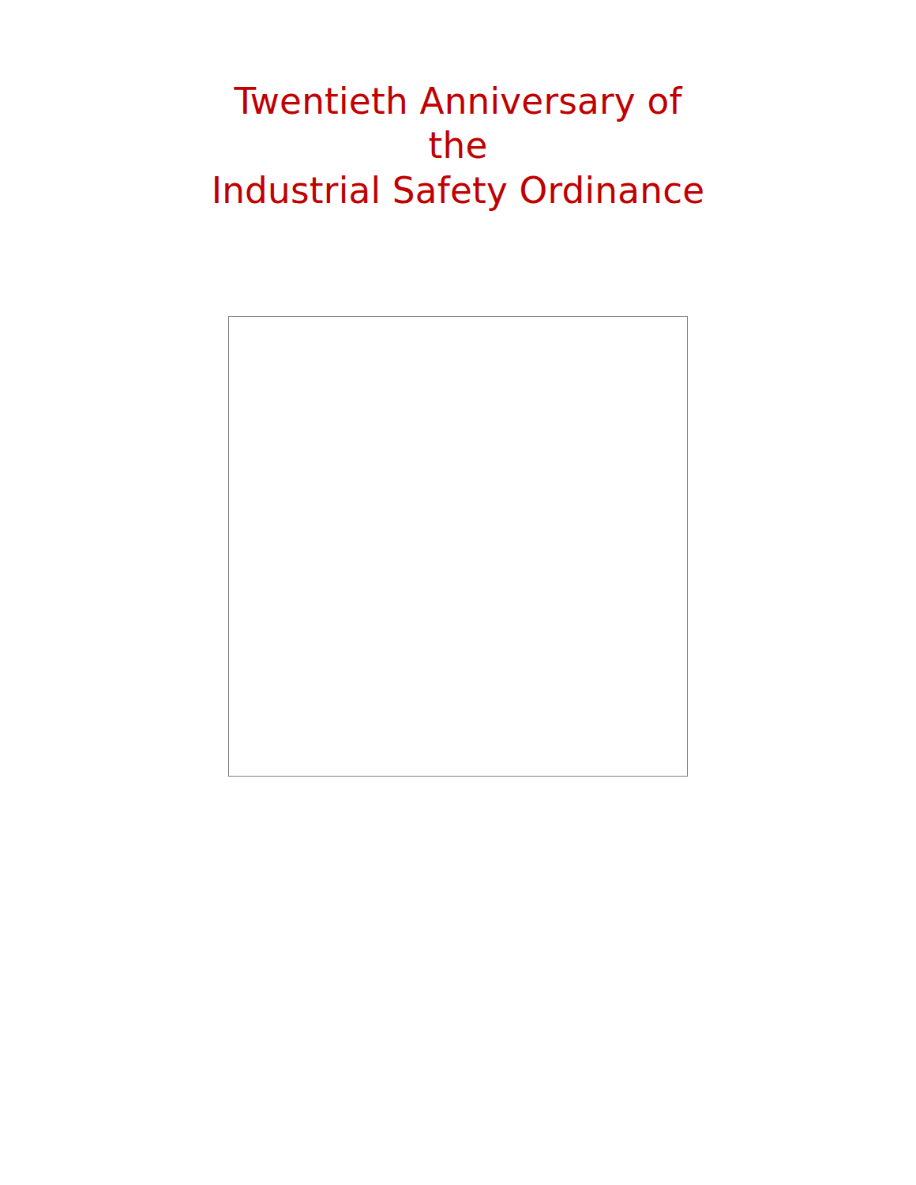Twentieth Anniversary of the
Industrial Safety Ordinance